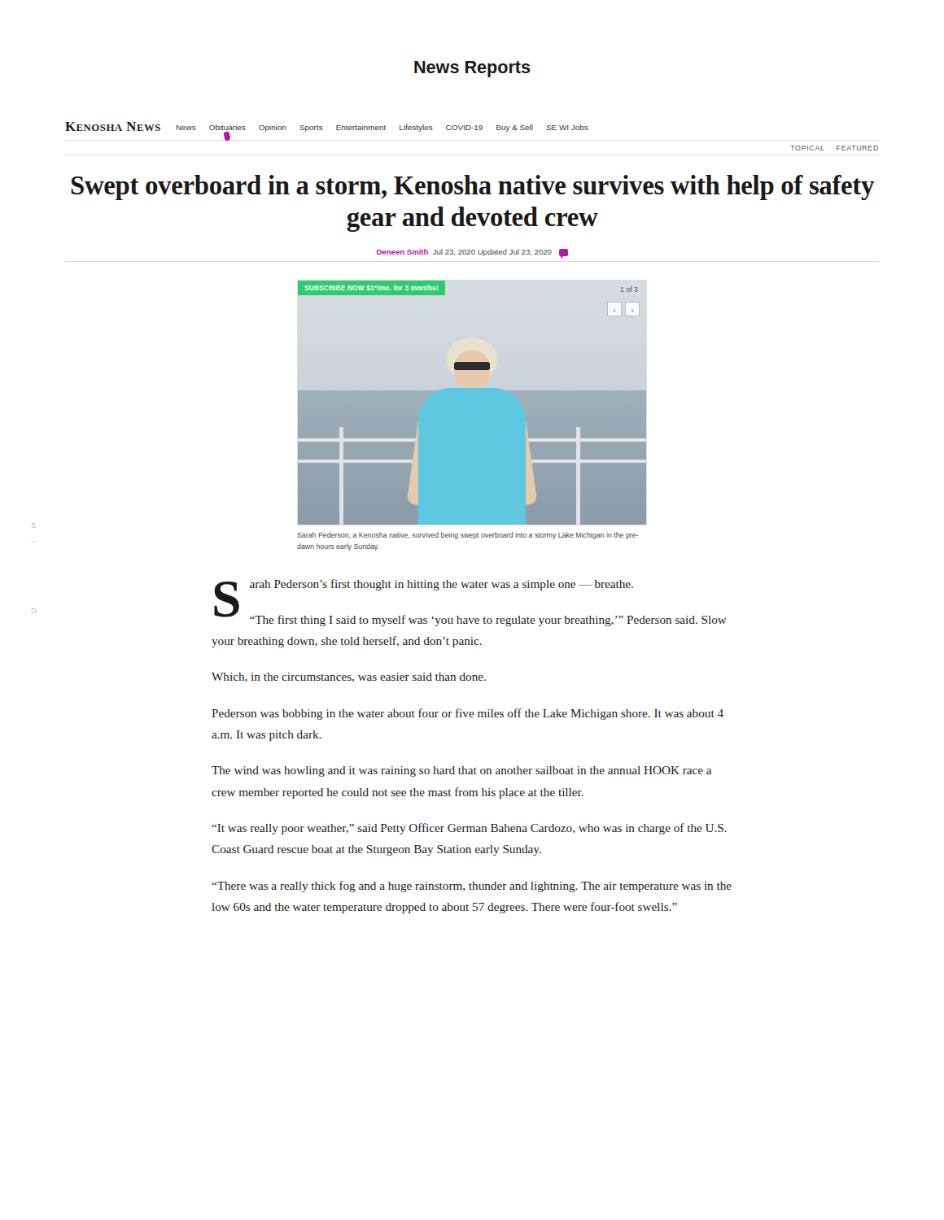News Reports
S
–
D
KENOSHA NEWS
News Obituaries Opinion Sports Entertainment Lifestyles COVID-19 Buy & Sell SE WI Jobs
TOPICAL FEATURED
Swept overboard in a storm, Kenosha native survives with help of safety gear and devoted crew
Deneen Smith Jul 23, 2020 Updated Jul 23, 2020
SUBSCRIBE NOW $1*/mo. for 3 months!
1 of 3
‹ ›
Sarah Pederson, a Kenosha native, survived being swept overboard into a stormy Lake Michigan in the pre-dawn hours early Sunday.
Sarah Pederson’s first thought in hitting the water was a simple one — breathe.
“The first thing I said to myself was ‘you have to regulate your breathing,’” Pederson said. Slow your breathing down, she told herself, and don’t panic.
Which, in the circumstances, was easier said than done.
Pederson was bobbing in the water about four or five miles off the Lake Michigan shore. It was about 4 a.m. It was pitch dark.
The wind was howling and it was raining so hard that on another sailboat in the annual HOOK race a crew member reported he could not see the mast from his place at the tiller.
“It was really poor weather,” said Petty Officer German Bahena Cardozo, who was in charge of the U.S. Coast Guard rescue boat at the Sturgeon Bay Station early Sunday.
“There was a really thick fog and a huge rainstorm, thunder and lightning. The air temperature was in the low 60s and the water temperature dropped to about 57 degrees. There were four-foot swells.”